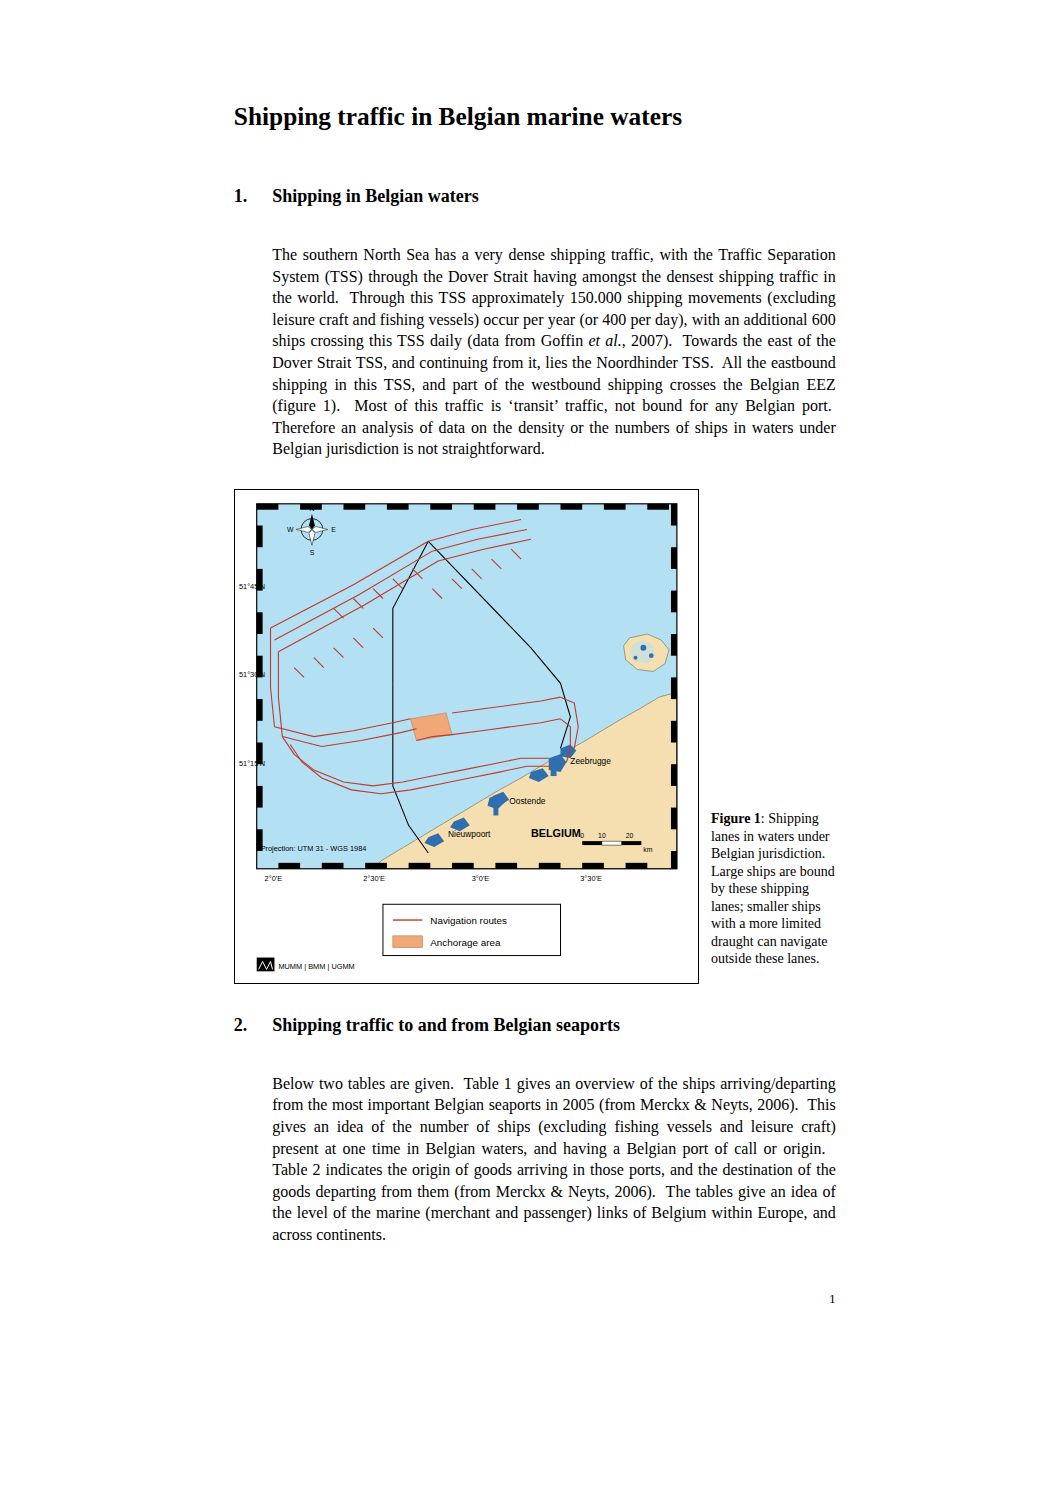Shipping traffic in Belgian marine waters
1.
Shipping in Belgian waters
The southern North Sea has a very dense shipping traffic, with the Traffic Separation System (TSS) through the Dover Strait having amongst the densest shipping traffic in the world. Through this TSS approximately 150.000 shipping movements (excluding leisure craft and fishing vessels) occur per year (or 400 per day), with an additional 600 ships crossing this TSS daily (data from Goffin et al., 2007). Towards the east of the Dover Strait TSS, and continuing from it, lies the Noordhinder TSS. All the eastbound shipping in this TSS, and part of the westbound shipping crosses the Belgian EEZ (figure 1). Most of this traffic is ‘transit’ traffic, not bound for any Belgian port. Therefore an analysis of data on the density or the numbers of ships in waters under Belgian jurisdiction is not straightforward.
N S W E Zeebrugge Oostende Nieuwpoort BELGIUM 51°45'N 51°30'N 51°15'N 2°0'E 2°30'E 3°0'E 3°30'E Projection: UTM 31 - WGS 1984 0 10 20 km Navigation routes Anchorage area MUMM | BMM | UGMM
Figure 1: Shipping lanes in waters under Belgian juris­diction. Large ships are bound by these shipping lanes; smaller ships with a more limited draught can navigate outside these lanes.
2.
Shipping traffic to and from Belgian seaports
Below two tables are given. Table 1 gives an overview of the ships arriving/departing from the most important Belgian seaports in 2005 (from Merckx & Neyts, 2006). This gives an idea of the number of ships (excluding fishing vessels and leisure craft) present at one time in Belgian waters, and having a Belgian port of call or origin. Table 2 indicates the origin of goods arriving in those ports, and the destination of the goods departing from them (from Merckx & Neyts, 2006). The tables give an idea of the level of the marine (merchant and passenger) links of Belgium within Europe, and across continents.
1